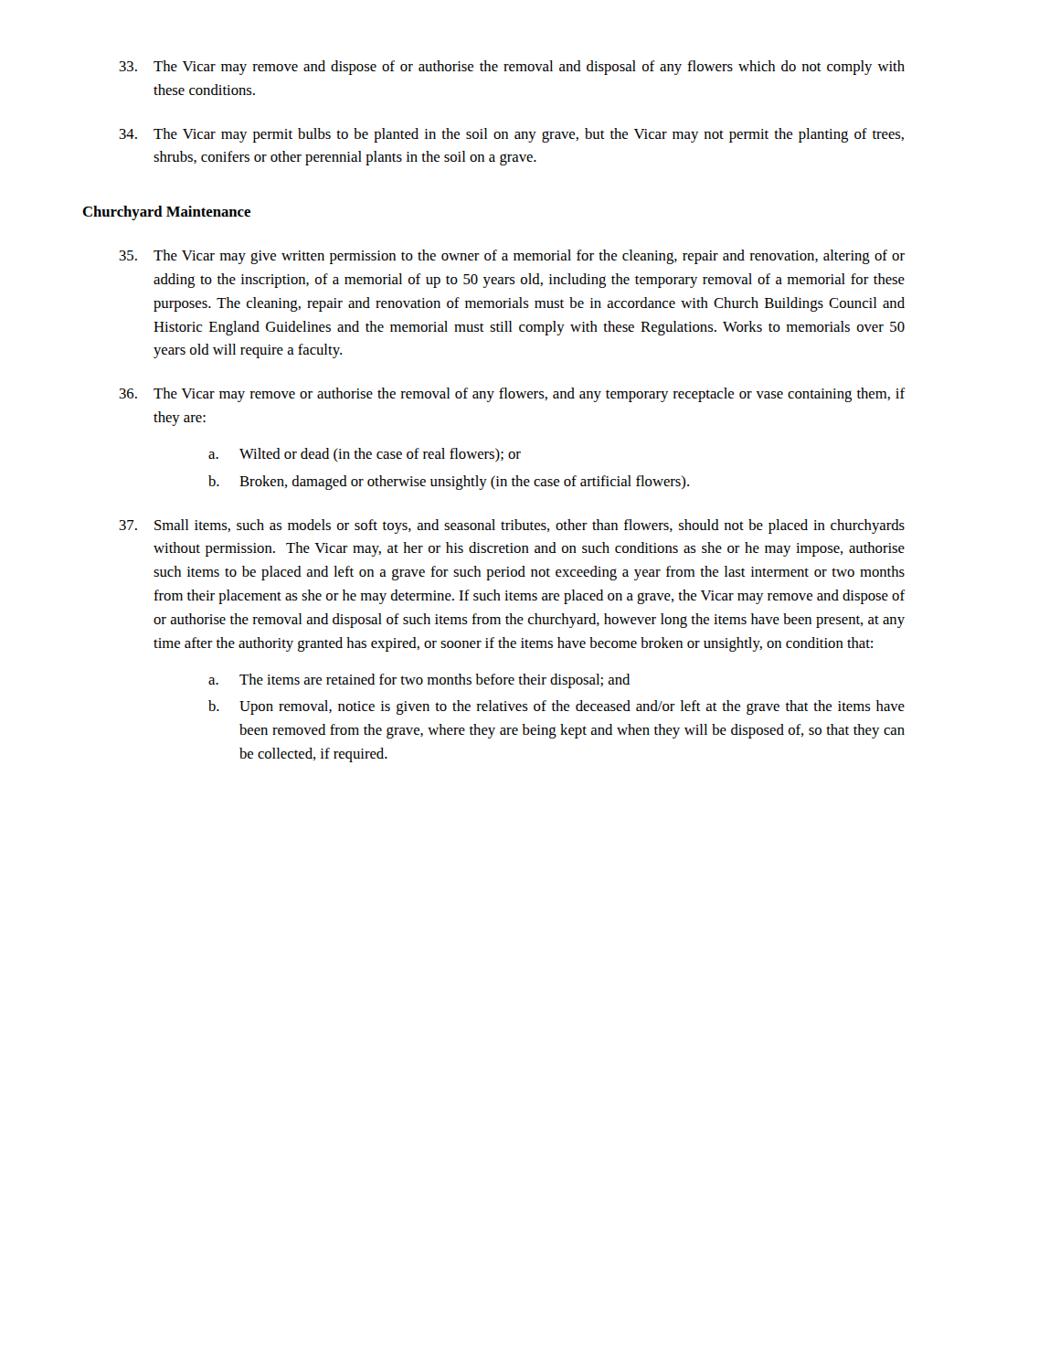The Vicar may remove and dispose of or authorise the removal and disposal of any flowers which do not comply with these conditions.
The Vicar may permit bulbs to be planted in the soil on any grave, but the Vicar may not permit the planting of trees, shrubs, conifers or other perennial plants in the soil on a grave.
Churchyard Maintenance
The Vicar may give written permission to the owner of a memorial for the cleaning, repair and renovation, altering of or adding to the inscription, of a memorial of up to 50 years old, including the temporary removal of a memorial for these purposes. The cleaning, repair and renovation of memorials must be in accordance with Church Buildings Council and Historic England Guidelines and the memorial must still comply with these Regulations. Works to memorials over 50 years old will require a faculty.
The Vicar may remove or authorise the removal of any flowers, and any temporary receptacle or vase containing them, if they are:
Wilted or dead (in the case of real flowers); or
Broken, damaged or otherwise unsightly (in the case of artificial flowers).
Small items, such as models or soft toys, and seasonal tributes, other than flowers, should not be placed in churchyards without permission. The Vicar may, at her or his discretion and on such conditions as she or he may impose, authorise such items to be placed and left on a grave for such period not exceeding a year from the last interment or two months from their placement as she or he may determine. If such items are placed on a grave, the Vicar may remove and dispose of or authorise the removal and disposal of such items from the churchyard, however long the items have been present, at any time after the authority granted has expired, or sooner if the items have become broken or unsightly, on condition that:
The items are retained for two months before their disposal; and
Upon removal, notice is given to the relatives of the deceased and/or left at the grave that the items have been removed from the grave, where they are being kept and when they will be disposed of, so that they can be collected, if required.